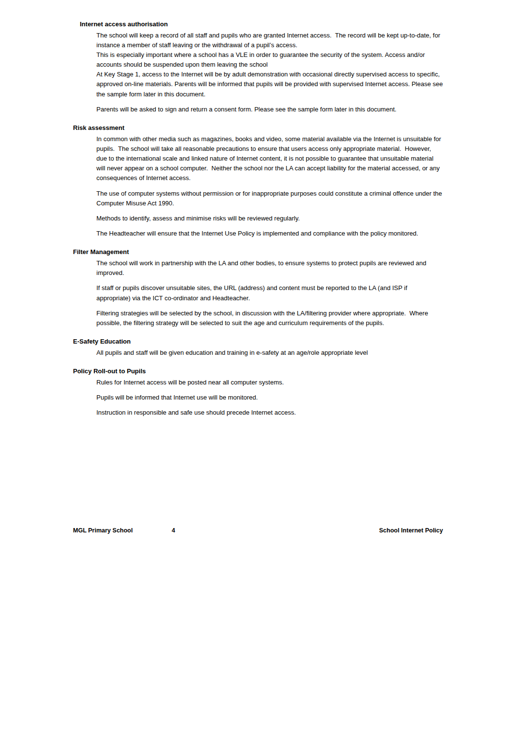Internet access authorisation
The school will keep a record of all staff and pupils who are granted Internet access. The record will be kept up-to-date, for instance a member of staff leaving or the withdrawal of a pupil’s access.
This is especially important where a school has a VLE in order to guarantee the security of the system. Access and/or accounts should be suspended upon them leaving the school
At Key Stage 1, access to the Internet will be by adult demonstration with occasional directly supervised access to specific, approved on-line materials. Parents will be informed that pupils will be provided with supervised Internet access. Please see the sample form later in this document.
Parents will be asked to sign and return a consent form. Please see the sample form later in this document.
Risk assessment
In common with other media such as magazines, books and video, some material available via the Internet is unsuitable for pupils. The school will take all reasonable precautions to ensure that users access only appropriate material. However, due to the international scale and linked nature of Internet content, it is not possible to guarantee that unsuitable material will never appear on a school computer. Neither the school nor the LA can accept liability for the material accessed, or any consequences of Internet access.
The use of computer systems without permission or for inappropriate purposes could constitute a criminal offence under the Computer Misuse Act 1990.
Methods to identify, assess and minimise risks will be reviewed regularly.
The Headteacher will ensure that the Internet Use Policy is implemented and compliance with the policy monitored.
Filter Management
The school will work in partnership with the LA and other bodies, to ensure systems to protect pupils are reviewed and improved.
If staff or pupils discover unsuitable sites, the URL (address) and content must be reported to the LA (and ISP if appropriate) via the ICT co-ordinator and Headteacher.
Filtering strategies will be selected by the school, in discussion with the LA/filtering provider where appropriate. Where possible, the filtering strategy will be selected to suit the age and curriculum requirements of the pupils.
E-Safety Education
All pupils and staff will be given education and training in e-safety at an age/role appropriate level
Policy Roll-out to Pupils
Rules for Internet access will be posted near all computer systems.
Pupils will be informed that Internet use will be monitored.
Instruction in responsible and safe use should precede Internet access.
MGL Primary School 4 School Internet Policy